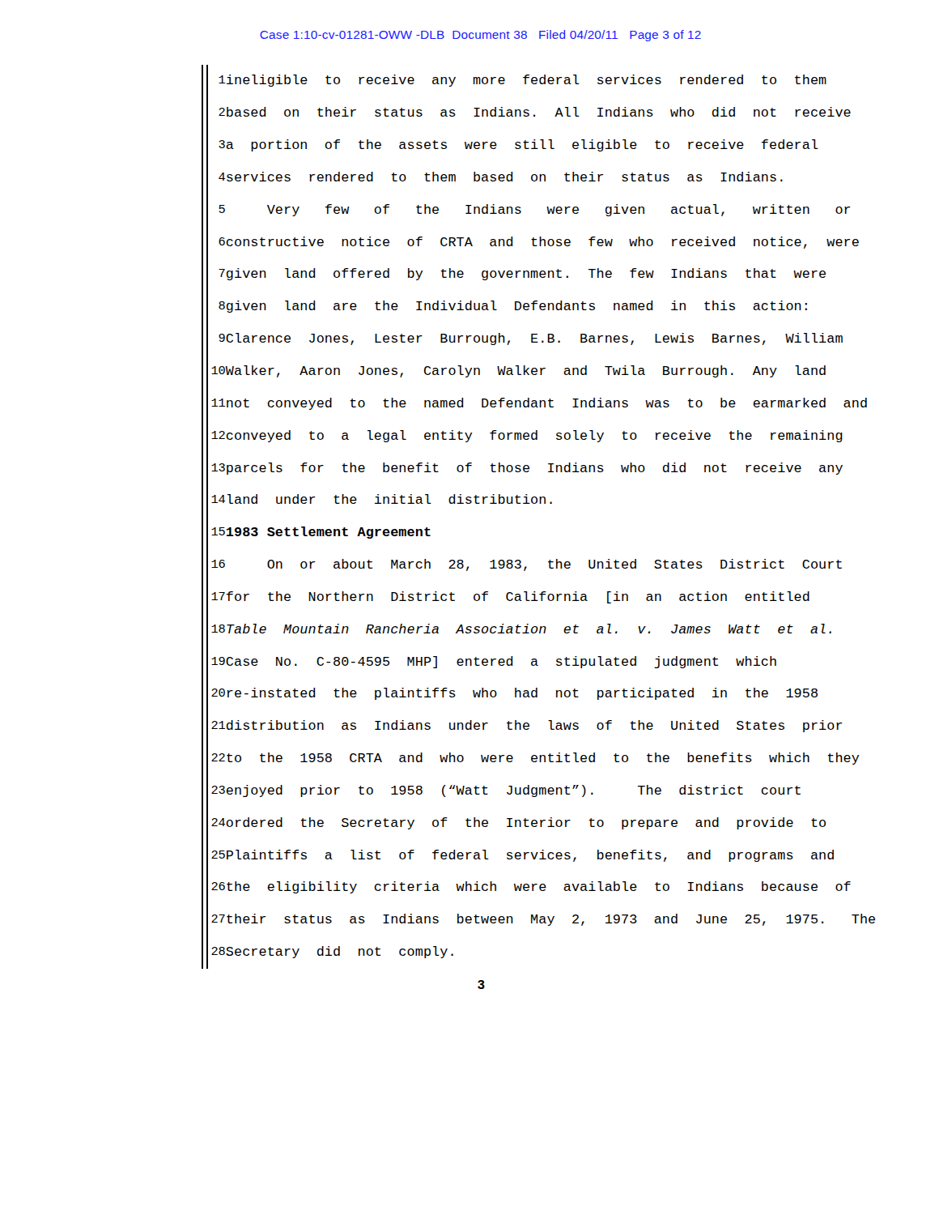Case 1:10-cv-01281-OWW -DLB Document 38 Filed 04/20/11 Page 3 of 12
| 1 | ineligible to receive any more federal services rendered to them |
| 2 | based on their status as Indians. All Indians who did not receive |
| 3 | a portion of the assets were still eligible to receive federal |
| 4 | services rendered to them based on their status as Indians. |
| 5 | Very few of the Indians were given actual, written or |
| 6 | constructive notice of CRTA and those few who received notice, were |
| 7 | given land offered by the government. The few Indians that were |
| 8 | given land are the Individual Defendants named in this action: |
| 9 | Clarence Jones, Lester Burrough, E.B. Barnes, Lewis Barnes, William |
| 10 | Walker, Aaron Jones, Carolyn Walker and Twila Burrough. Any land |
| 11 | not conveyed to the named Defendant Indians was to be earmarked and |
| 12 | conveyed to a legal entity formed solely to receive the remaining |
| 13 | parcels for the benefit of those Indians who did not receive any |
| 14 | land under the initial distribution. |
| 15 | 1983 Settlement Agreement |
| 16 | On or about March 28, 1983, the United States District Court |
| 17 | for the Northern District of California [in an action entitled |
| 18 | Table Mountain Rancheria Association et al. v. James Watt et al. |
| 19 | Case No. C-80-4595 MHP] entered a stipulated judgment which |
| 20 | re-instated the plaintiffs who had not participated in the 1958 |
| 21 | distribution as Indians under the laws of the United States prior |
| 22 | to the 1958 CRTA and who were entitled to the benefits which they |
| 23 | enjoyed prior to 1958 (“Watt Judgment”). The district court |
| 24 | ordered the Secretary of the Interior to prepare and provide to |
| 25 | Plaintiffs a list of federal services, benefits, and programs and |
| 26 | the eligibility criteria which were available to Indians because of |
| 27 | their status as Indians between May 2, 1973 and June 25, 1975. The |
| 28 | Secretary did not comply. |
3